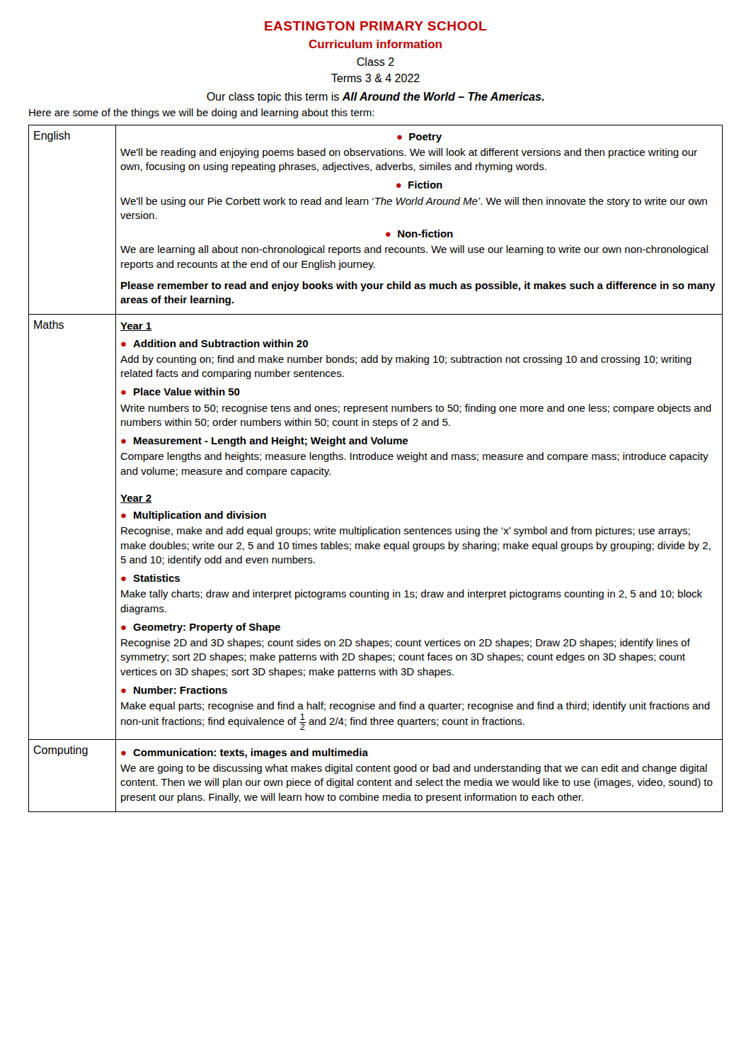EASTINGTON PRIMARY SCHOOL
Curriculum information
Class 2
Terms 3 & 4 2022
Our class topic this term is All Around the World – The Americas.
Here are some of the things we will be doing and learning about this term:
| English | Poetry We'll be reading and enjoying poems based on observations. We will look at different versions and then practice writing our own, focusing on using repeating phrases, adjectives, adverbs, similes and rhyming words. Fiction We'll be using our Pie Corbett work to read and learn ‘ The World Around Me’ . We will then innovate the story to write our own version. Non-fiction We are learning all about non-chronological reports and recounts. We will use our learning to write our own non-chronological reports and recounts at the end of our English journey. Please remember to read and enjoy books with your child as much as possible, it makes such a difference in so many areas of their learning. |
| Maths | Year 1 Addition and Subtraction within 20 Add by counting on; find and make number bonds; add by making 10; subtraction not crossing 10 and crossing 10; writing related facts and comparing number sentences. Place Value within 50 Write numbers to 50; recognise tens and ones; represent numbers to 50; finding one more and one less; compare objects and numbers within 50; order numbers within 50; count in steps of 2 and 5. Measurement - Length and Height; Weight and Volume Compare lengths and heights; measure lengths. Introduce weight and mass; measure and compare mass; introduce capacity and volume; measure and compare capacity. Year 2 Multiplication and division Recognise, make and add equal groups; write multiplication sentences using the ‘x’ symbol and from pictures; use arrays; make doubles; write our 2, 5 and 10 times tables; make equal groups by sharing; make equal groups by grouping; divide by 2, 5 and 10; identify odd and even numbers. Statistics Make tally charts; draw and interpret pictograms counting in 1s; draw and interpret pictograms counting in 2, 5 and 10; block diagrams. Geometry: Property of Shape Recognise 2D and 3D shapes; count sides on 2D shapes; count vertices on 2D shapes; Draw 2D shapes; identify lines of symmetry; sort 2D shapes; make patterns with 2D shapes; count faces on 3D shapes; count edges on 3D shapes; count vertices on 3D shapes; sort 3D shapes; make patterns with 3D shapes. Number: Fractions Make equal parts; recognise and find a half; recognise and find a quarter; recognise and find a third; identify unit fractions and non-unit fractions; find equivalence of 1 2 and 2/4; find three quarters; count in fractions. |
| Computing | Communication: texts, images and multimedia We are going to be discussing what makes digital content good or bad and understanding that we can edit and change digital content. Then we will plan our own piece of digital content and select the media we would like to use (images, video, sound) to present our plans. Finally, we will learn how to combine media to present information to each other. |